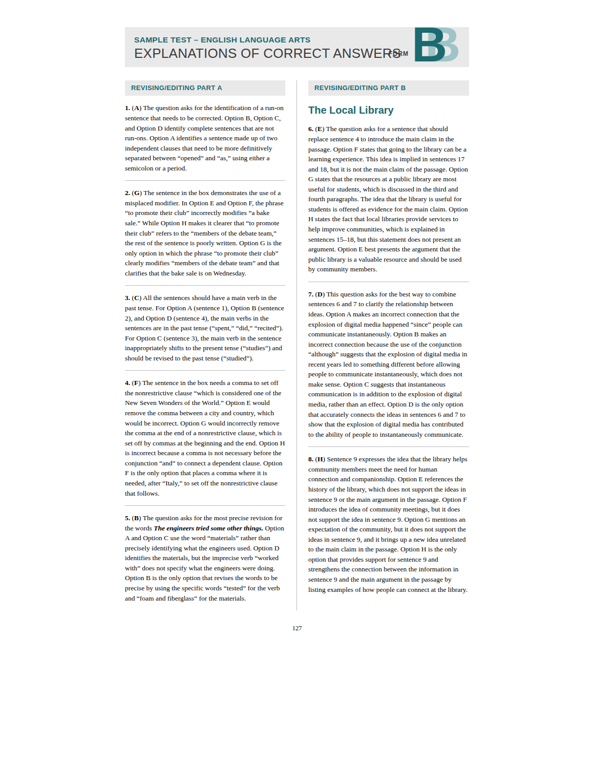Sample Test – English Language Arts
Explanations of Correct Answers
FORM
B B
Revising/Editing Part A
1. (A) The question asks for the identification of a run-on sentence that needs to be corrected. Option B, Option C, and Option D identify complete sentences that are not run-ons. Option A identifies a sentence made up of two independent clauses that need to be more definitively separated between “opened” and “as,” using either a semicolon or a period.
2. (G) The sentence in the box demonstrates the use of a misplaced modifier. In Option E and Option F, the phrase “to promote their club” incorrectly modifies “a bake sale.” While Option H makes it clearer that “to promote their club” refers to the “members of the debate team,” the rest of the sentence is poorly written. Option G is the only option in which the phrase “to promote their club” clearly modifies “members of the debate team” and that clarifies that the bake sale is on Wednesday.
3. (C) All the sentences should have a main verb in the past tense. For Option A (sentence 1), Option B (sentence 2), and Option D (sentence 4), the main verbs in the sentences are in the past tense (“spent,” “did,” “recited”). For Option C (sentence 3), the main verb in the sentence inappropriately shifts to the present tense (“studies”) and should be revised to the past tense (“studied”).
4. (F) The sentence in the box needs a comma to set off the nonrestrictive clause “which is considered one of the New Seven Wonders of the World.” Option E would remove the comma between a city and country, which would be incorrect. Option G would incorrectly remove the comma at the end of a nonrestrictive clause, which is set off by commas at the beginning and the end. Option H is incorrect because a comma is not necessary before the conjunction “and” to connect a dependent clause. Option F is the only option that places a comma where it is needed, after “Italy,” to set off the nonrestrictive clause that follows.
5. (B) The question asks for the most precise revision for the words The engineers tried some other things. Option A and Option C use the word “materials” rather than precisely identifying what the engineers used. Option D identifies the materials, but the imprecise verb “worked with” does not specify what the engineers were doing. Option B is the only option that revises the words to be precise by using the specific words “tested” for the verb and “foam and fiberglass” for the materials.
Revising/Editing Part B
The Local Library
6. (E) The question asks for a sentence that should replace sentence 4 to introduce the main claim in the passage. Option F states that going to the library can be a learning experience. This idea is implied in sentences 17 and 18, but it is not the main claim of the passage. Option G states that the resources at a public library are most useful for students, which is discussed in the third and fourth paragraphs. The idea that the library is useful for students is offered as evidence for the main claim. Option H states the fact that local libraries provide services to help improve communities, which is explained in sentences 15–18, but this statement does not present an argument. Option E best presents the argument that the public library is a valuable resource and should be used by community members.
7. (D) This question asks for the best way to combine sentences 6 and 7 to clarify the relationship between ideas. Option A makes an incorrect connection that the explosion of digital media happened “since” people can communicate instantaneously. Option B makes an incorrect connection because the use of the conjunction “although” suggests that the explosion of digital media in recent years led to something different before allowing people to communicate instantaneously, which does not make sense. Option C suggests that instantaneous communication is in addition to the explosion of digital media, rather than an effect. Option D is the only option that accurately connects the ideas in sentences 6 and 7 to show that the explosion of digital media has contributed to the ability of people to instantaneously communicate.
8. (H) Sentence 9 expresses the idea that the library helps community members meet the need for human connection and companionship. Option E references the history of the library, which does not support the ideas in sentence 9 or the main argument in the passage. Option F introduces the idea of community meetings, but it does not support the idea in sentence 9. Option G mentions an expectation of the community, but it does not support the ideas in sentence 9, and it brings up a new idea unrelated to the main claim in the passage. Option H is the only option that provides support for sentence 9 and strengthens the connection between the information in sentence 9 and the main argument in the passage by listing examples of how people can connect at the library.
127